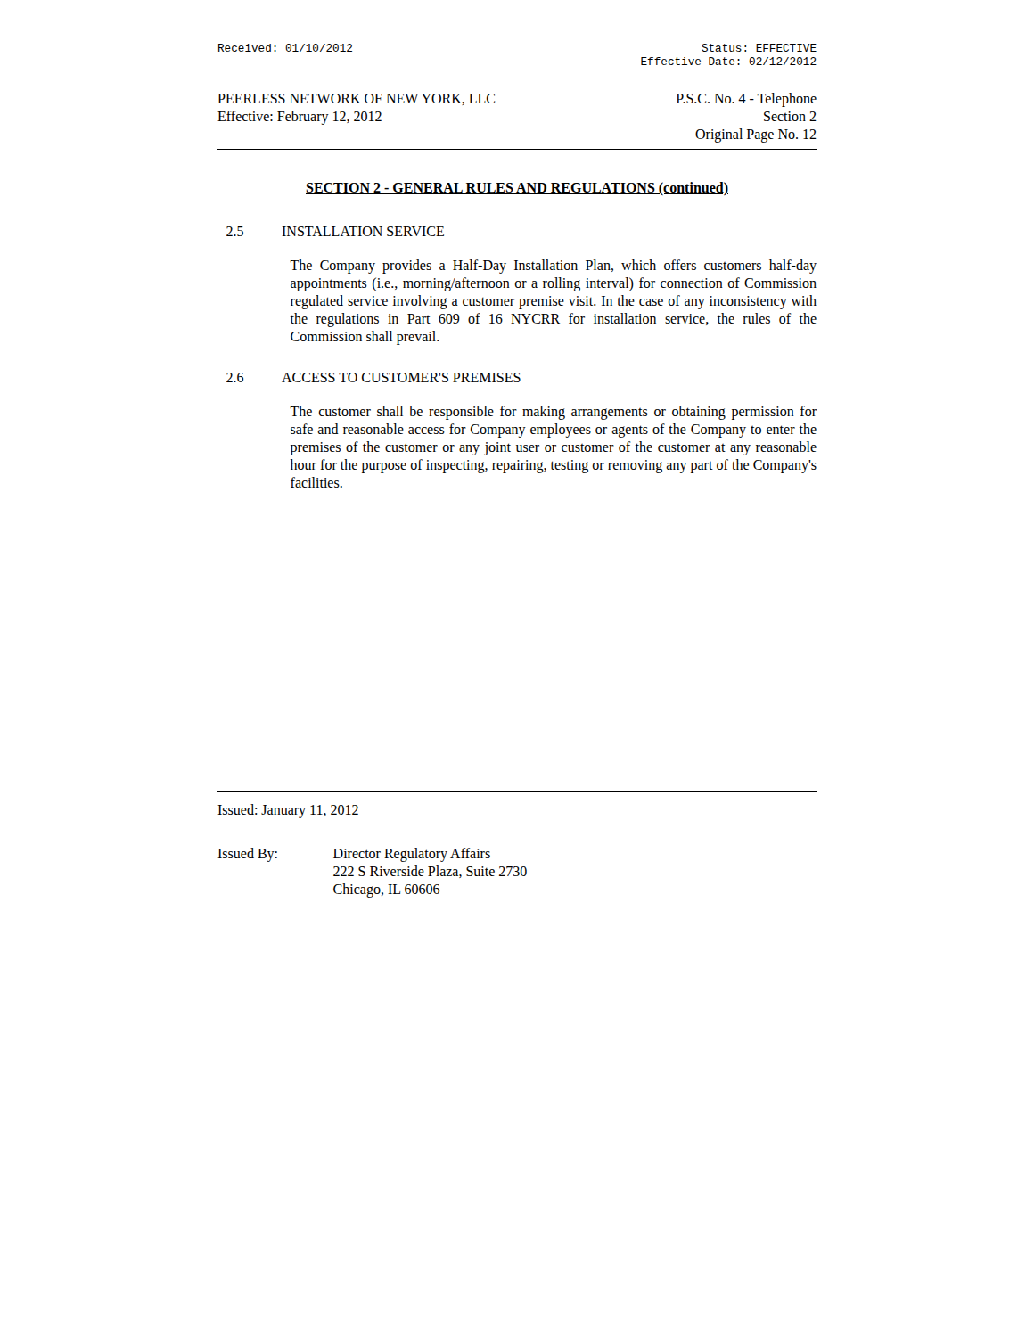Received: 01/10/2012
Status: EFFECTIVE
Effective Date: 02/12/2012
PEERLESS NETWORK OF NEW YORK, LLC
Effective: February 12, 2012
P.S.C. No. 4 - Telephone
Section 2
Original Page No. 12
SECTION 2 - GENERAL RULES AND REGULATIONS (continued)
2.5
INSTALLATION SERVICE
The Company provides a Half-Day Installation Plan, which offers customers half-day appointments (i.e., morning/afternoon or a rolling interval) for connection of Commission regulated service involving a customer premise visit. In the case of any inconsistency with the regulations in Part 609 of 16 NYCRR for installation service, the rules of the Commission shall prevail.
2.6
ACCESS TO CUSTOMER'S PREMISES
The customer shall be responsible for making arrangements or obtaining permission for safe and reasonable access for Company employees or agents of the Company to enter the premises of the customer or any joint user or customer of the customer at any reasonable hour for the purpose of inspecting, repairing, testing or removing any part of the Company's facilities.
Issued: January 11, 2012
Issued By:
Director Regulatory Affairs
222 S Riverside Plaza, Suite 2730
Chicago, IL 60606